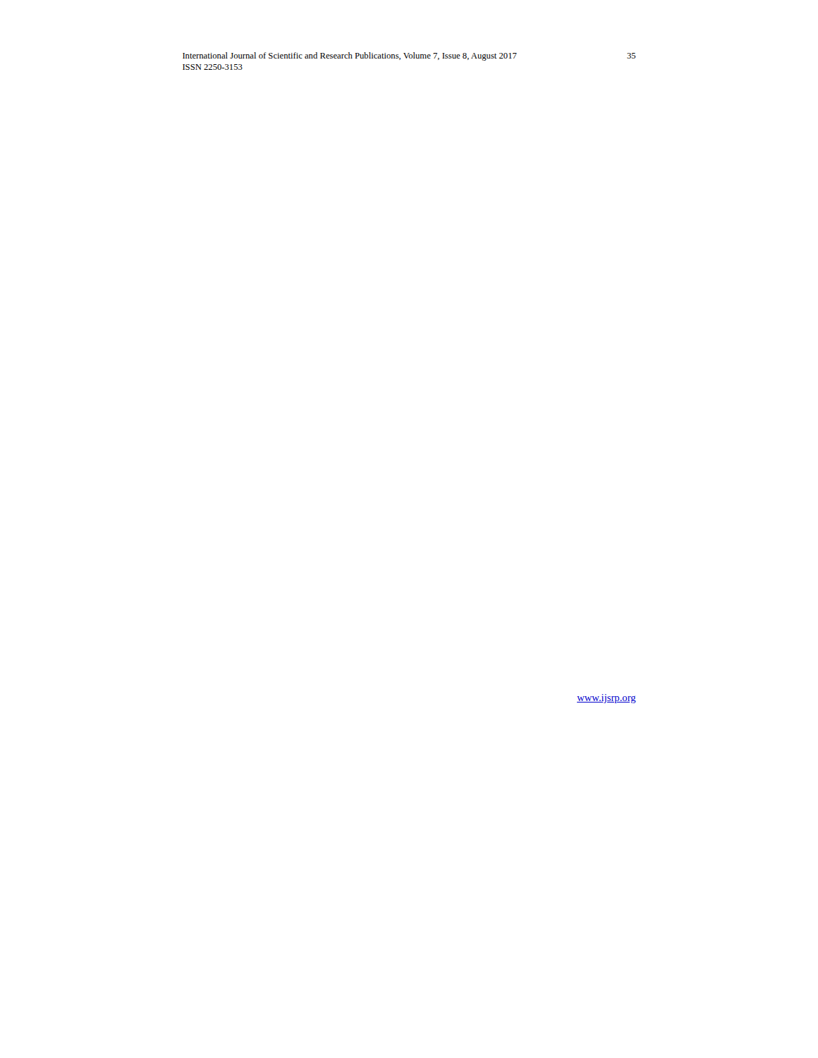International Journal of Scientific and Research Publications, Volume 7, Issue 8, August 2017
ISSN 2250-3153
35
www.ijsrp.org